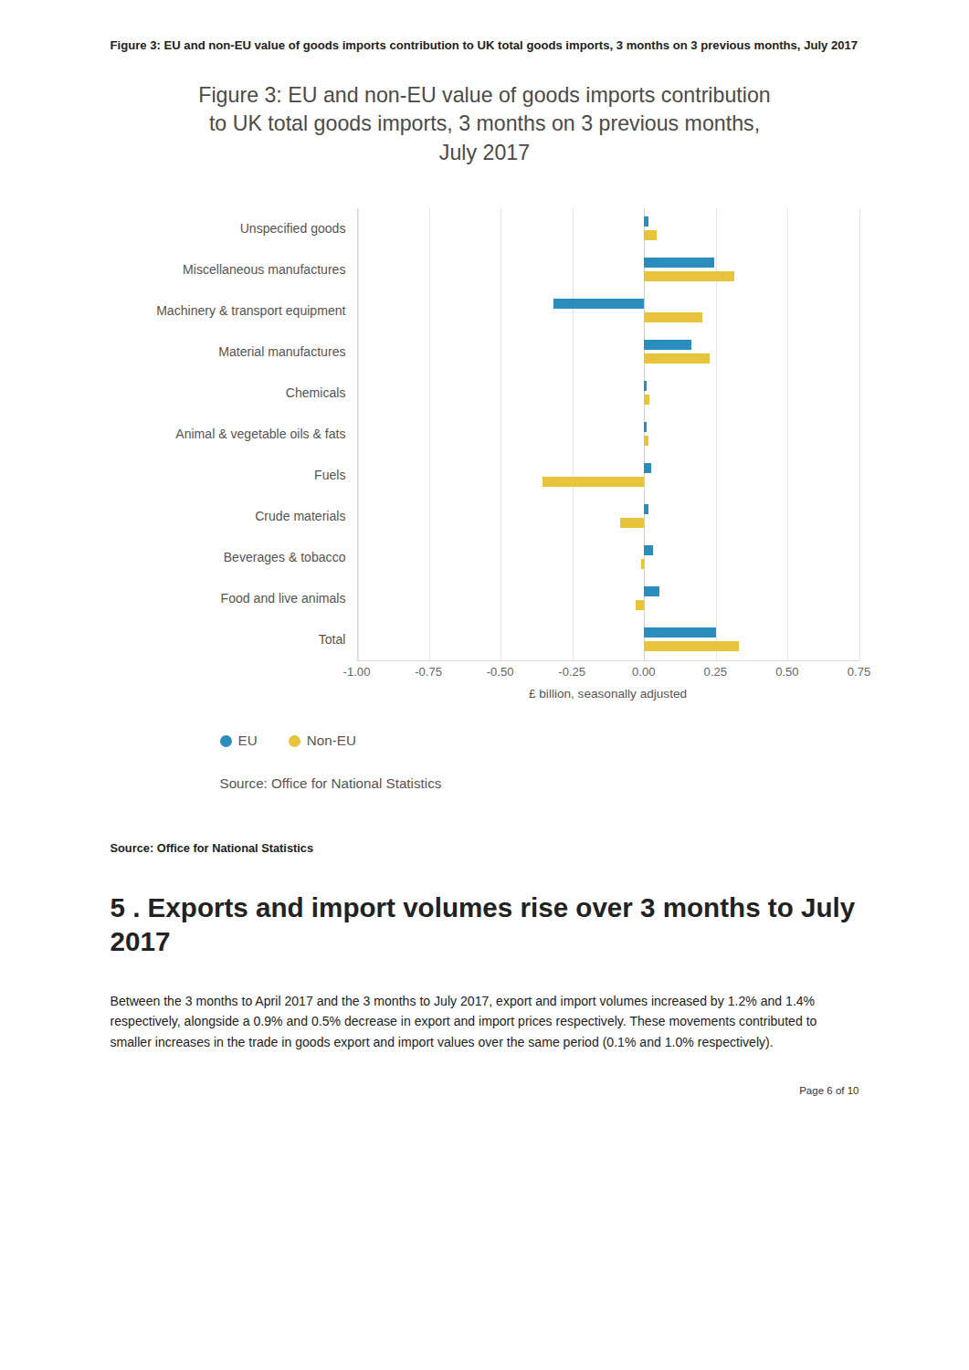Figure 3: EU and non-EU value of goods imports contribution to UK total goods imports, 3 months on 3 previous months, July 2017
Figure 3: EU and non-EU value of goods imports contribution to UK total goods imports, 3 months on 3 previous months, July 2017
Unspecified goods
Miscellaneous manufactures
Machinery & transport equipment
Material manufactures
Chemicals
Animal & vegetable oils & fats
Fuels
Crude materials
Beverages & tobacco
Food and live animals
Total
-1.00 -0.75 -0.50 -0.25 0.00 0.25 0.50 0.75
£ billion, seasonally adjusted
EU Non-EU
Source: Office for National Statistics
Source: Office for National Statistics
5 . Exports and import volumes rise over 3 months to July 2017
Between the 3 months to April 2017 and the 3 months to July 2017, export and import volumes increased by 1.2% and 1.4% respectively, alongside a 0.9% and 0.5% decrease in export and import prices respectively. These movements contributed to smaller increases in the trade in goods export and import values over the same period (0.1% and 1.0% respectively).
Page 6 of 10